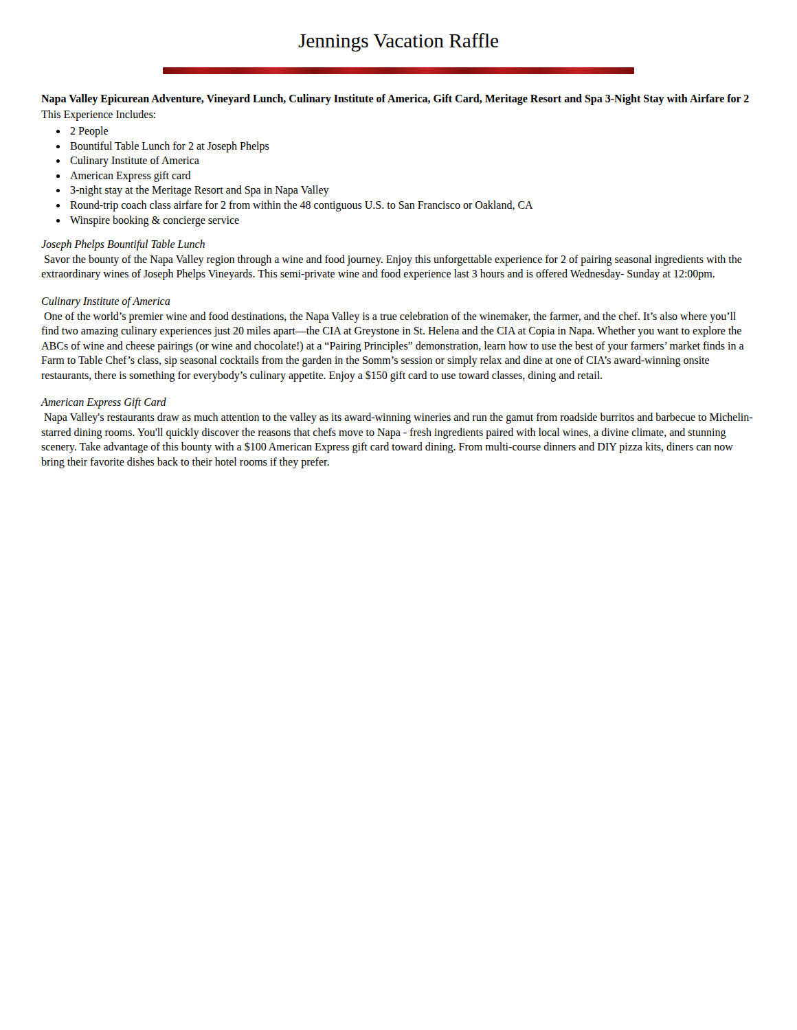Jennings Vacation Raffle
Napa Valley Epicurean Adventure, Vineyard Lunch, Culinary Institute of America, Gift Card, Meritage Resort and Spa 3-Night Stay with Airfare for 2
This Experience Includes:
2 People
Bountiful Table Lunch for 2 at Joseph Phelps
Culinary Institute of America
American Express gift card
3-night stay at the Meritage Resort and Spa in Napa Valley
Round-trip coach class airfare for 2 from within the 48 contiguous U.S. to San Francisco or Oakland, CA
Winspire booking & concierge service
Joseph Phelps Bountiful Table Lunch
Savor the bounty of the Napa Valley region through a wine and food journey. Enjoy this unforgettable experience for 2 of pairing seasonal ingredients with the extraordinary wines of Joseph Phelps Vineyards. This semi-private wine and food experience last 3 hours and is offered Wednesday- Sunday at 12:00pm.
Culinary Institute of America
One of the world’s premier wine and food destinations, the Napa Valley is a true celebration of the winemaker, the farmer, and the chef. It’s also where you’ll find two amazing culinary experiences just 20 miles apart—the CIA at Greystone in St. Helena and the CIA at Copia in Napa. Whether you want to explore the ABCs of wine and cheese pairings (or wine and chocolate!) at a “Pairing Principles” demonstration, learn how to use the best of your farmers’ market finds in a Farm to Table Chef’s class, sip seasonal cocktails from the garden in the Somm’s session or simply relax and dine at one of CIA’s award-winning onsite restaurants, there is something for everybody’s culinary appetite. Enjoy a $150 gift card to use toward classes, dining and retail.
American Express Gift Card
Napa Valley's restaurants draw as much attention to the valley as its award-winning wineries and run the gamut from roadside burritos and barbecue to Michelin-starred dining rooms. You'll quickly discover the reasons that chefs move to Napa - fresh ingredients paired with local wines, a divine climate, and stunning scenery. Take advantage of this bounty with a $100 American Express gift card toward dining. From multi-course dinners and DIY pizza kits, diners can now bring their favorite dishes back to their hotel rooms if they prefer.